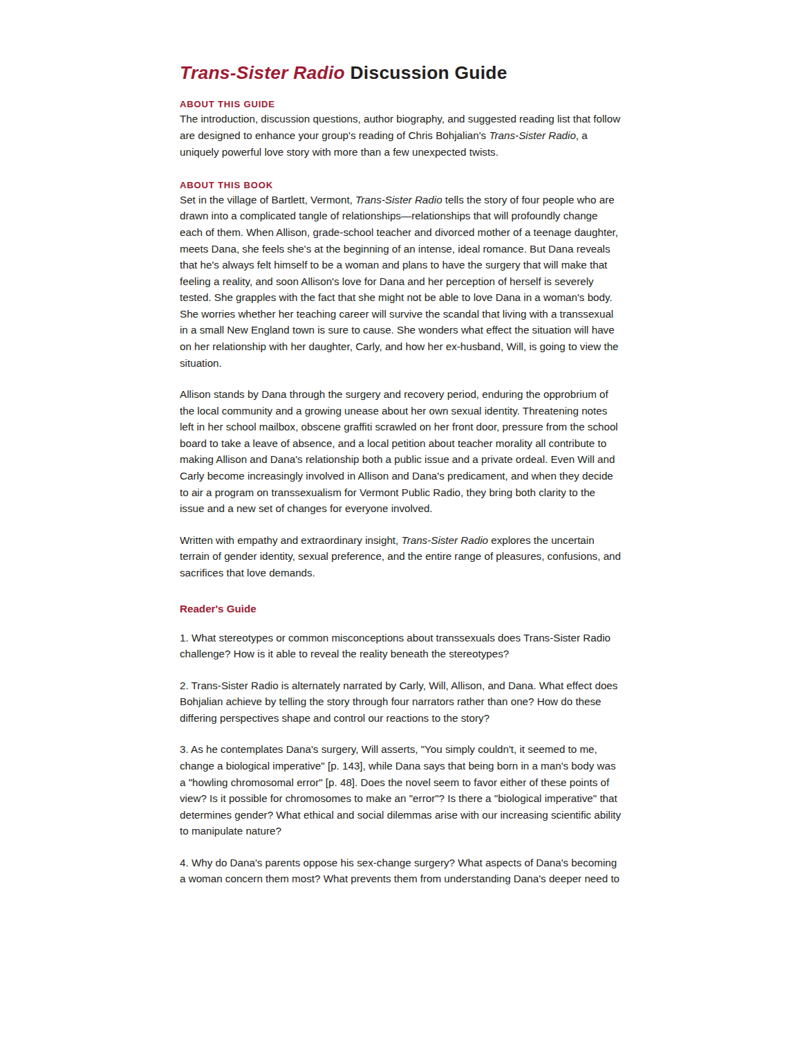Trans-Sister Radio Discussion Guide
About This Guide
The introduction, discussion questions, author biography, and suggested reading list that follow are designed to enhance your group's reading of Chris Bohjalian's Trans-Sister Radio, a uniquely powerful love story with more than a few unexpected twists.
About This Book
Set in the village of Bartlett, Vermont, Trans-Sister Radio tells the story of four people who are drawn into a complicated tangle of relationships—relationships that will profoundly change each of them. When Allison, grade-school teacher and divorced mother of a teenage daughter, meets Dana, she feels she's at the beginning of an intense, ideal romance. But Dana reveals that he's always felt himself to be a woman and plans to have the surgery that will make that feeling a reality, and soon Allison's love for Dana and her perception of herself is severely tested. She grapples with the fact that she might not be able to love Dana in a woman's body. She worries whether her teaching career will survive the scandal that living with a transsexual in a small New England town is sure to cause. She wonders what effect the situation will have on her relationship with her daughter, Carly, and how her ex-husband, Will, is going to view the situation.
Allison stands by Dana through the surgery and recovery period, enduring the opprobrium of the local community and a growing unease about her own sexual identity. Threatening notes left in her school mailbox, obscene graffiti scrawled on her front door, pressure from the school board to take a leave of absence, and a local petition about teacher morality all contribute to making Allison and Dana's relationship both a public issue and a private ordeal. Even Will and Carly become increasingly involved in Allison and Dana's predicament, and when they decide to air a program on transsexualism for Vermont Public Radio, they bring both clarity to the issue and a new set of changes for everyone involved.
Written with empathy and extraordinary insight, Trans-Sister Radio explores the uncertain terrain of gender identity, sexual preference, and the entire range of pleasures, confusions, and sacrifices that love demands.
Reader's Guide
1. What stereotypes or common misconceptions about transsexuals does Trans-Sister Radio challenge? How is it able to reveal the reality beneath the stereotypes?
2. Trans-Sister Radio is alternately narrated by Carly, Will, Allison, and Dana. What effect does Bohjalian achieve by telling the story through four narrators rather than one? How do these differing perspectives shape and control our reactions to the story?
3. As he contemplates Dana's surgery, Will asserts, "You simply couldn't, it seemed to me, change a biological imperative" [p. 143], while Dana says that being born in a man's body was a "howling chromosomal error" [p. 48]. Does the novel seem to favor either of these points of view? Is it possible for chromosomes to make an "error"? Is there a "biological imperative" that determines gender? What ethical and social dilemmas arise with our increasing scientific ability to manipulate nature?
4. Why do Dana's parents oppose his sex-change surgery? What aspects of Dana's becoming a woman concern them most? What prevents them from understanding Dana's deeper need to